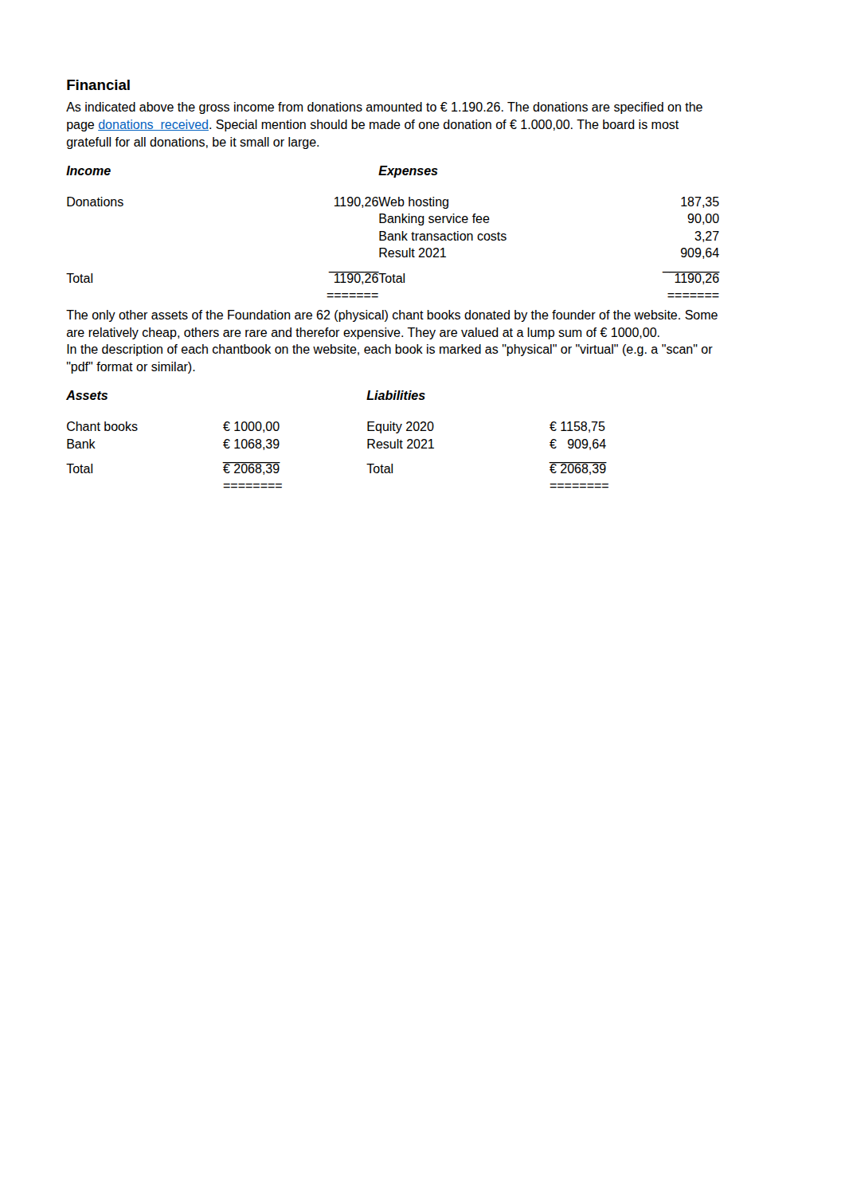Financial
As indicated above the gross income from donations amounted to € 1.190.26. The donations are specified on the page donations received. Special mention should be made of one donation of € 1.000,00. The board is most gratefull for all donations, be it small or large.
| Income | | Expenses | |
| Donations | 1190,26 | Web hosting | 187,35 |
| | | Banking service fee | 90,00 |
| | | Bank transaction costs | 3,27 |
| | | Result 2021 | 909,64 |
| | _______ | | ________ |
| Total | 1190,26 | Total | 1190,26 |
| | ======= | | ======= |
The only other assets of the Foundation are 62 (physical) chant books donated by the founder of the website. Some are relatively cheap, others are rare and therefor expensive. They are valued at a lump sum of € 1000,00.
In the description of each chantbook on the website, each book is marked as "physical" or "virtual" (e.g. a "scan" or "pdf" format or similar).
| Assets | | Liabilities | |
| Chant books | € 1000,00 | Equity 2020 | € 1158,75 |
| Bank | € 1068,39 | Result 2021 | € 909,64 |
| | ________ | | ________ |
| Total | € 2068,39 | Total | € 2068,39 |
| | ======== | | ======== |